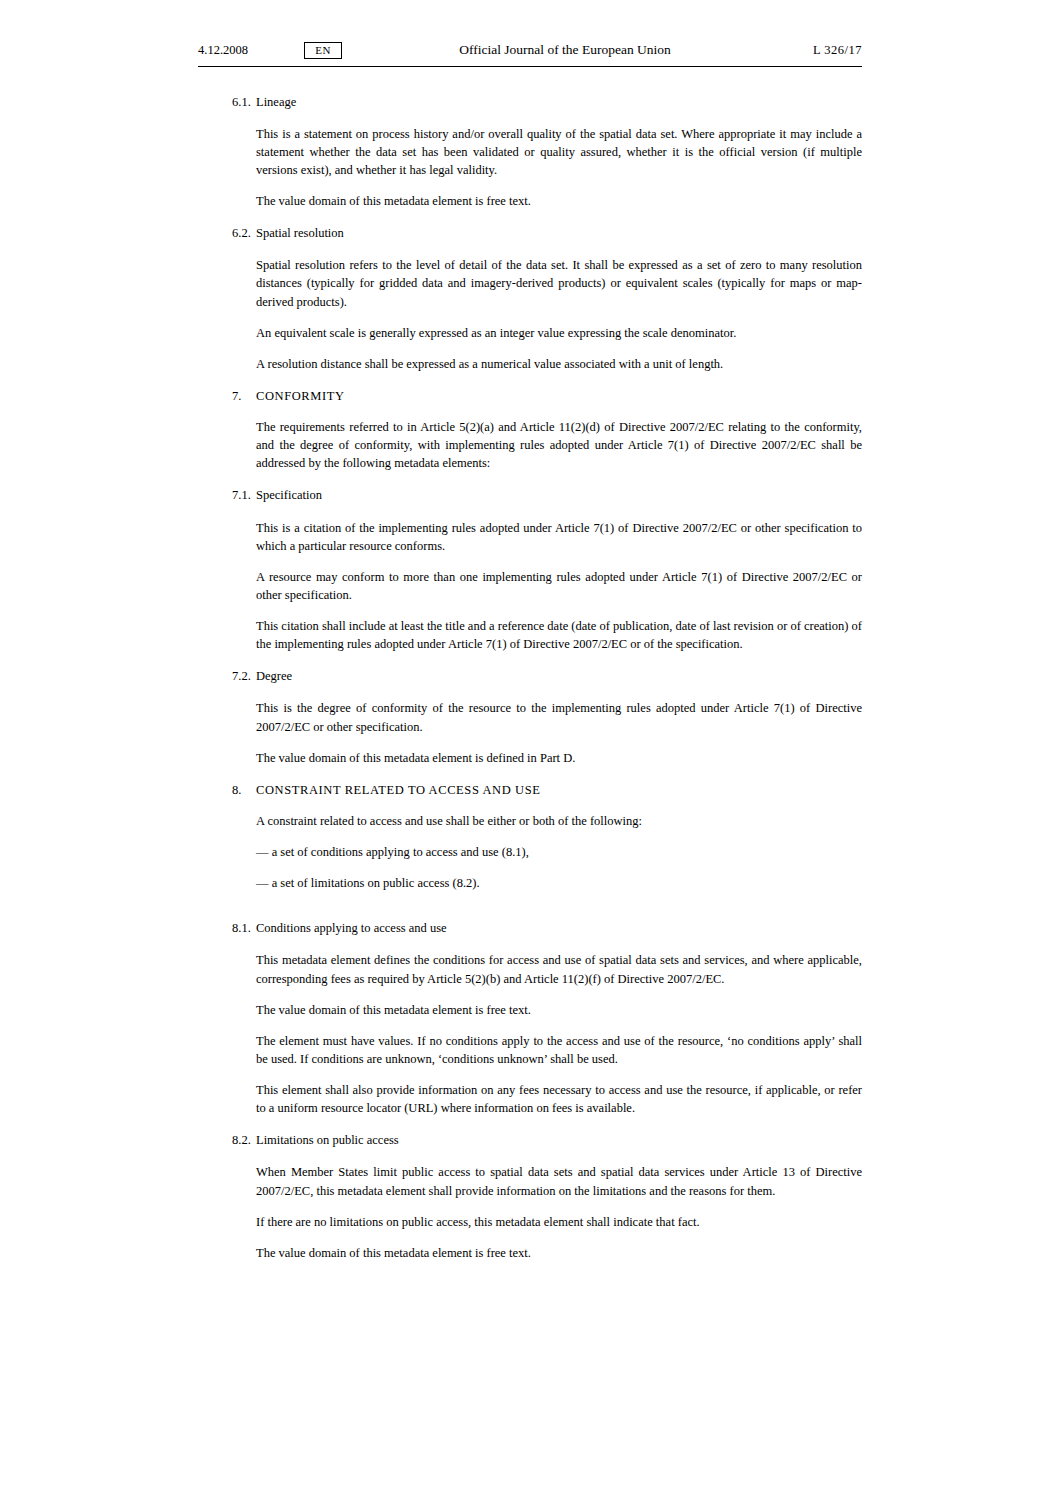4.12.2008
EN
Official Journal of the European Union
L 326/17
6.1.
Lineage
This is a statement on process history and/or overall quality of the spatial data set. Where appropriate it may include a statement whether the data set has been validated or quality assured, whether it is the official version (if multiple versions exist), and whether it has legal validity.
The value domain of this metadata element is free text.
6.2.
Spatial resolution
Spatial resolution refers to the level of detail of the data set. It shall be expressed as a set of zero to many resolution distances (typically for gridded data and imagery-derived products) or equivalent scales (typically for maps or map-derived products).
An equivalent scale is generally expressed as an integer value expressing the scale denominator.
A resolution distance shall be expressed as a numerical value associated with a unit of length.
7.
CONFORMITY
The requirements referred to in Article 5(2)(a) and Article 11(2)(d) of Directive 2007/2/EC relating to the conformity, and the degree of conformity, with implementing rules adopted under Article 7(1) of Directive 2007/2/EC shall be addressed by the following metadata elements:
7.1.
Specification
This is a citation of the implementing rules adopted under Article 7(1) of Directive 2007/2/EC or other specification to which a particular resource conforms.
A resource may conform to more than one implementing rules adopted under Article 7(1) of Directive 2007/2/EC or other specification.
This citation shall include at least the title and a reference date (date of publication, date of last revision or of creation) of the implementing rules adopted under Article 7(1) of Directive 2007/2/EC or of the specification.
7.2.
Degree
This is the degree of conformity of the resource to the implementing rules adopted under Article 7(1) of Directive 2007/2/EC or other specification.
The value domain of this metadata element is defined in Part D.
8.
CONSTRAINT RELATED TO ACCESS AND USE
A constraint related to access and use shall be either or both of the following:
— a set of conditions applying to access and use (8.1),
— a set of limitations on public access (8.2).
8.1.
Conditions applying to access and use
This metadata element defines the conditions for access and use of spatial data sets and services, and where applicable, corresponding fees as required by Article 5(2)(b) and Article 11(2)(f) of Directive 2007/2/EC.
The value domain of this metadata element is free text.
The element must have values. If no conditions apply to the access and use of the resource, ‘no conditions apply’ shall be used. If conditions are unknown, ‘conditions unknown’ shall be used.
This element shall also provide information on any fees necessary to access and use the resource, if applicable, or refer to a uniform resource locator (URL) where information on fees is available.
8.2.
Limitations on public access
When Member States limit public access to spatial data sets and spatial data services under Article 13 of Directive 2007/2/EC, this metadata element shall provide information on the limitations and the reasons for them.
If there are no limitations on public access, this metadata element shall indicate that fact.
The value domain of this metadata element is free text.